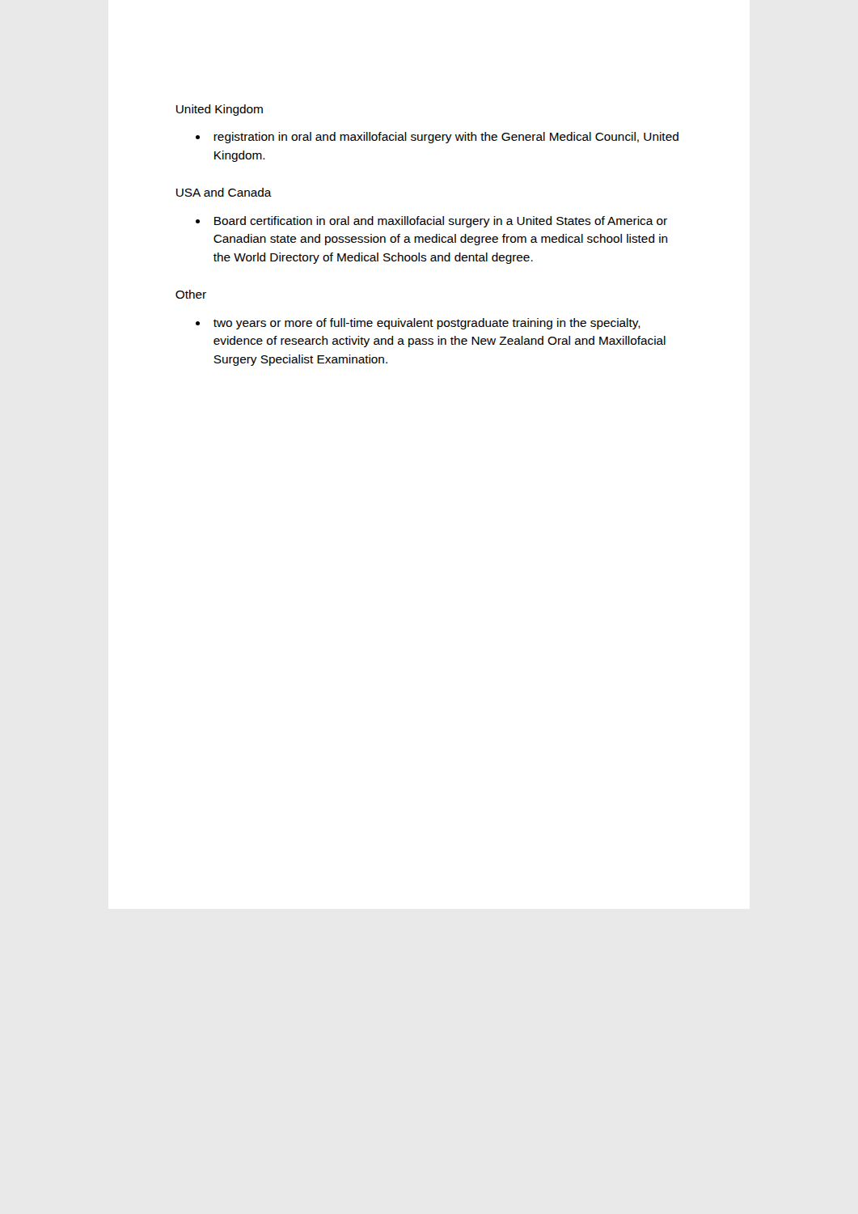United Kingdom
registration in oral and maxillofacial surgery with the General Medical Council, United Kingdom.
USA and Canada
Board certification in oral and maxillofacial surgery in a United States of America or Canadian state and possession of a medical degree from a medical school listed in the World Directory of Medical Schools and dental degree.
Other
two years or more of full-time equivalent postgraduate training in the specialty, evidence of research activity and a pass in the New Zealand Oral and Maxillofacial Surgery Specialist Examination.